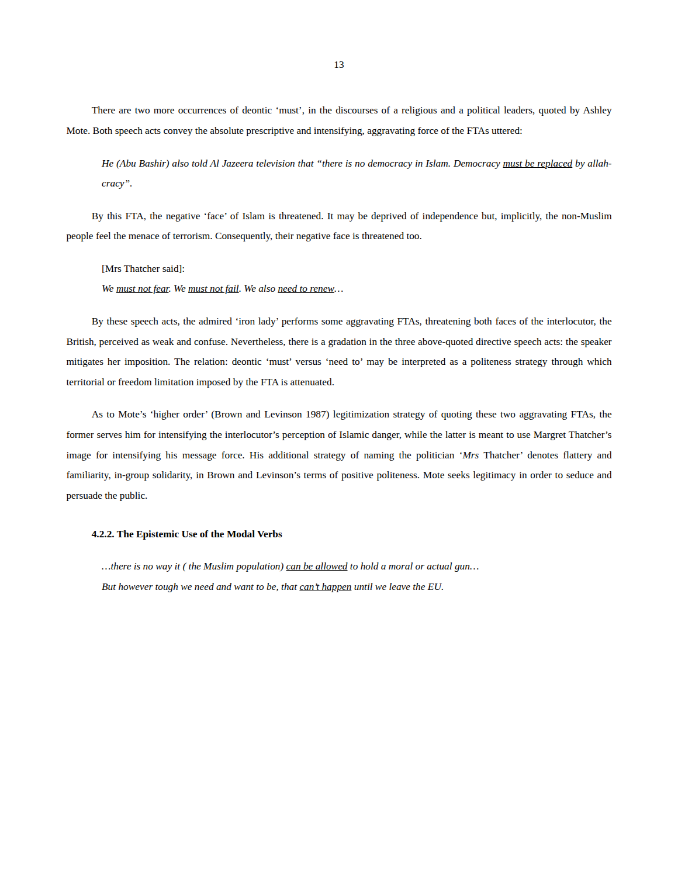13
There are two more occurrences of deontic ‘must’, in the discourses of a religious and a political leaders, quoted by Ashley Mote. Both speech acts convey the absolute prescriptive and intensifying, aggravating force of the FTAs uttered:
He (Abu Bashir) also told Al Jazeera television that “there is no democracy in Islam. Democracy must be replaced by allah-cracy”.
By this FTA, the negative ‘face’ of Islam is threatened. It may be deprived of independence but, implicitly, the non-Muslim people feel the menace of terrorism. Consequently, their negative face is threatened too.
[Mrs Thatcher said]:
We must not fear. We must not fail. We also need to renew…
By these speech acts, the admired ‘iron lady’ performs some aggravating FTAs, threatening both faces of the interlocutor, the British, perceived as weak and confuse. Nevertheless, there is a gradation in the three above-quoted directive speech acts: the speaker mitigates her imposition. The relation: deontic ‘must’ versus ‘need to’ may be interpreted as a politeness strategy through which territorial or freedom limitation imposed by the FTA is attenuated.
As to Mote’s ‘higher order’ (Brown and Levinson 1987) legitimization strategy of quoting these two aggravating FTAs, the former serves him for intensifying the interlocutor’s perception of Islamic danger, while the latter is meant to use Margret Thatcher’s image for intensifying his message force. His additional strategy of naming the politician ‘Mrs Thatcher’ denotes flattery and familiarity, in-group solidarity, in Brown and Levinson’s terms of positive politeness. Mote seeks legitimacy in order to seduce and persuade the public.
4.2.2. The Epistemic Use of the Modal Verbs
…there is no way it ( the Muslim population) can be allowed to hold a moral or actual gun…
But however tough we need and want to be, that can’t happen until we leave the EU.